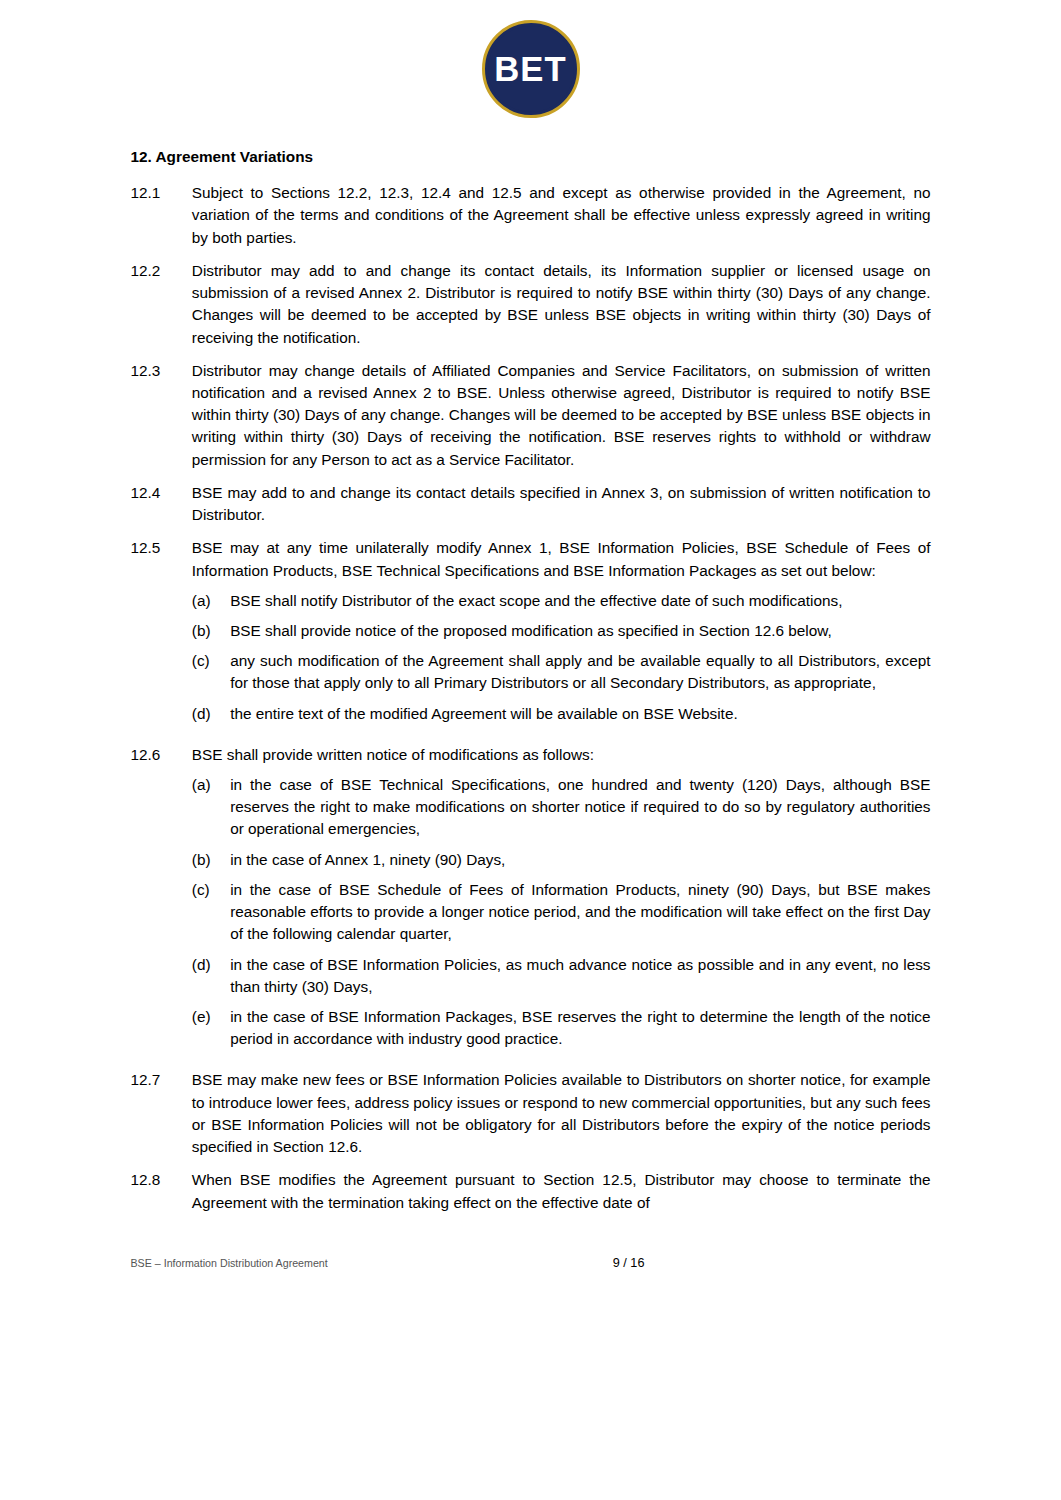BET
12. Agreement Variations
12.1 Subject to Sections 12.2, 12.3, 12.4 and 12.5 and except as otherwise provided in the Agreement, no variation of the terms and conditions of the Agreement shall be effective unless expressly agreed in writing by both parties.
12.2 Distributor may add to and change its contact details, its Information supplier or licensed usage on submission of a revised Annex 2. Distributor is required to notify BSE within thirty (30) Days of any change. Changes will be deemed to be accepted by BSE unless BSE objects in writing within thirty (30) Days of receiving the notification.
12.3 Distributor may change details of Affiliated Companies and Service Facilitators, on submission of written notification and a revised Annex 2 to BSE. Unless otherwise agreed, Distributor is required to notify BSE within thirty (30) Days of any change. Changes will be deemed to be accepted by BSE unless BSE objects in writing within thirty (30) Days of receiving the notification. BSE reserves rights to withhold or withdraw permission for any Person to act as a Service Facilitator.
12.4 BSE may add to and change its contact details specified in Annex 3, on submission of written notification to Distributor.
12.5 BSE may at any time unilaterally modify Annex 1, BSE Information Policies, BSE Schedule of Fees of Information Products, BSE Technical Specifications and BSE Information Packages as set out below:
(a) BSE shall notify Distributor of the exact scope and the effective date of such modifications,
(b) BSE shall provide notice of the proposed modification as specified in Section 12.6 below,
(c) any such modification of the Agreement shall apply and be available equally to all Distributors, except for those that apply only to all Primary Distributors or all Secondary Distributors, as appropriate,
(d) the entire text of the modified Agreement will be available on BSE Website.
12.6 BSE shall provide written notice of modifications as follows:
(a) in the case of BSE Technical Specifications, one hundred and twenty (120) Days, although BSE reserves the right to make modifications on shorter notice if required to do so by regulatory authorities or operational emergencies,
(b) in the case of Annex 1, ninety (90) Days,
(c) in the case of BSE Schedule of Fees of Information Products, ninety (90) Days, but BSE makes reasonable efforts to provide a longer notice period, and the modification will take effect on the first Day of the following calendar quarter,
(d) in the case of BSE Information Policies, as much advance notice as possible and in any event, no less than thirty (30) Days,
(e) in the case of BSE Information Packages, BSE reserves the right to determine the length of the notice period in accordance with industry good practice.
12.7 BSE may make new fees or BSE Information Policies available to Distributors on shorter notice, for example to introduce lower fees, address policy issues or respond to new commercial opportunities, but any such fees or BSE Information Policies will not be obligatory for all Distributors before the expiry of the notice periods specified in Section 12.6.
12.8 When BSE modifies the Agreement pursuant to Section 12.5, Distributor may choose to terminate the Agreement with the termination taking effect on the effective date of
BSE – Information Distribution Agreement 9 / 16